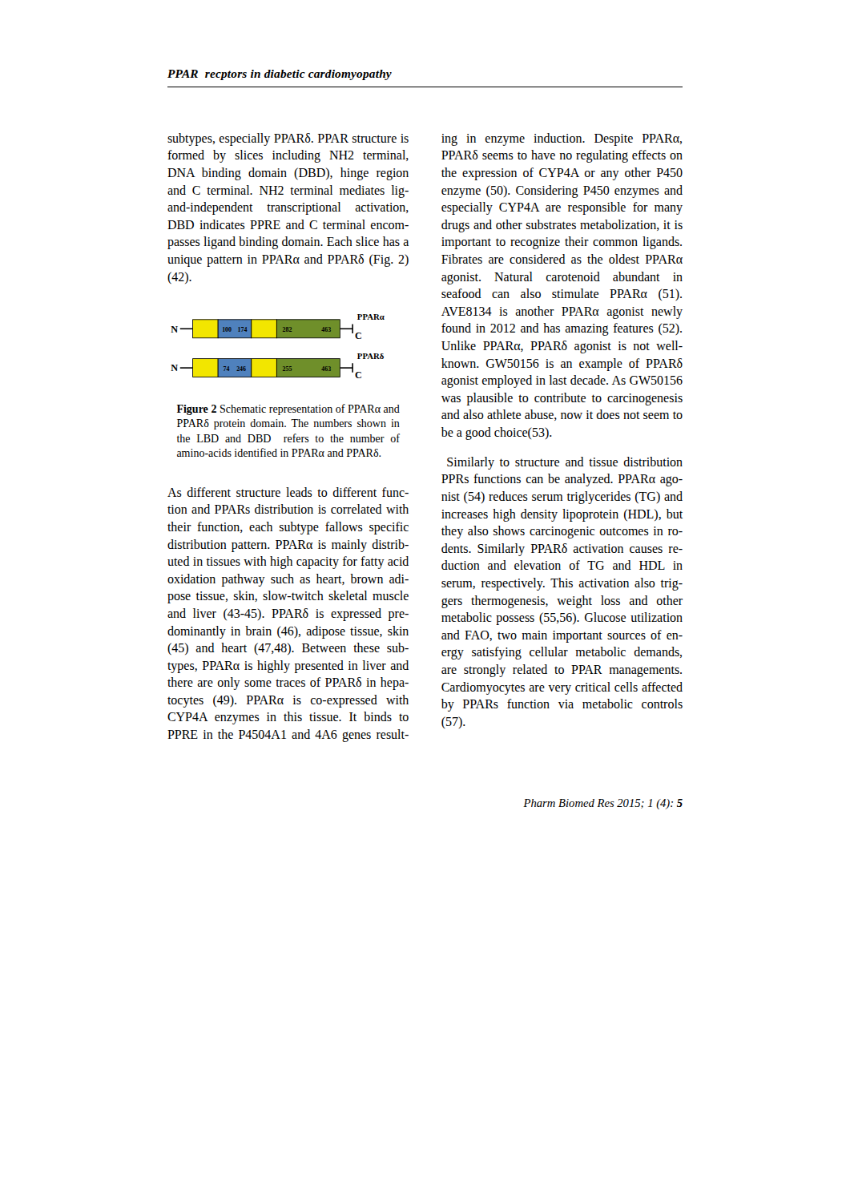PPAR recptors in diabetic cardiomyopathy
subtypes, especially PPARδ. PPAR structure is formed by slices including NH2 terminal, DNA binding domain (DBD), hinge region and C terminal. NH2 terminal mediates ligand-independent transcriptional activation, DBD indicates PPRE and C terminal encompasses ligand binding domain. Each slice has a unique pattern in PPARα and PPARδ (Fig. 2) (42).
N 100 174 282 463 C PPARα N 74 246 255 463 C PPARδ
Figure 2 Schematic representation of PPARα and PPARδ protein domain. The numbers shown in the LBD and DBD refers to the number of amino-acids identified in PPARα and PPARδ.
As different structure leads to different function and PPARs distribution is correlated with their function, each subtype fallows specific distribution pattern. PPARα is mainly distributed in tissues with high capacity for fatty acid oxidation pathway such as heart, brown adipose tissue, skin, slow-twitch skeletal muscle and liver (43-45). PPARδ is expressed predominantly in brain (46), adipose tissue, skin (45) and heart (47,48). Between these subtypes, PPARα is highly presented in liver and there are only some traces of PPARδ in hepatocytes (49). PPARα is co-expressed with CYP4A enzymes in this tissue. It binds to PPRE in the P4504A1 and 4A6 genes resulting in enzyme induction. Despite PPARα, PPARδ seems to have no regulating effects on the expression of CYP4A or any other P450 enzyme (50). Considering P450 enzymes and especially CYP4A are responsible for many drugs and other substrates metabolization, it is important to recognize their common ligands. Fibrates are considered as the oldest PPARα agonist. Natural carotenoid abundant in seafood can also stimulate PPARα (51). AVE8134 is another PPARα agonist newly found in 2012 and has amazing features (52). Unlike PPARα, PPARδ agonist is not well-known. GW50156 is an example of PPARδ agonist employed in last decade. As GW50156 was plausible to contribute to carcinogenesis and also athlete abuse, now it does not seem to be a good choice(53).
Similarly to structure and tissue distribution PPRs functions can be analyzed. PPARα agonist (54) reduces serum triglycerides (TG) and increases high density lipoprotein (HDL), but they also shows carcinogenic outcomes in rodents. Similarly PPARδ activation causes reduction and elevation of TG and HDL in serum, respectively. This activation also triggers thermogenesis, weight loss and other metabolic possess (55,56). Glucose utilization and FAO, two main important sources of energy satisfying cellular metabolic demands, are strongly related to PPAR managements. Cardiomyocytes are very critical cells affected by PPARs function via metabolic controls (57).
Pharm Biomed Res 2015; 1 (4): 5